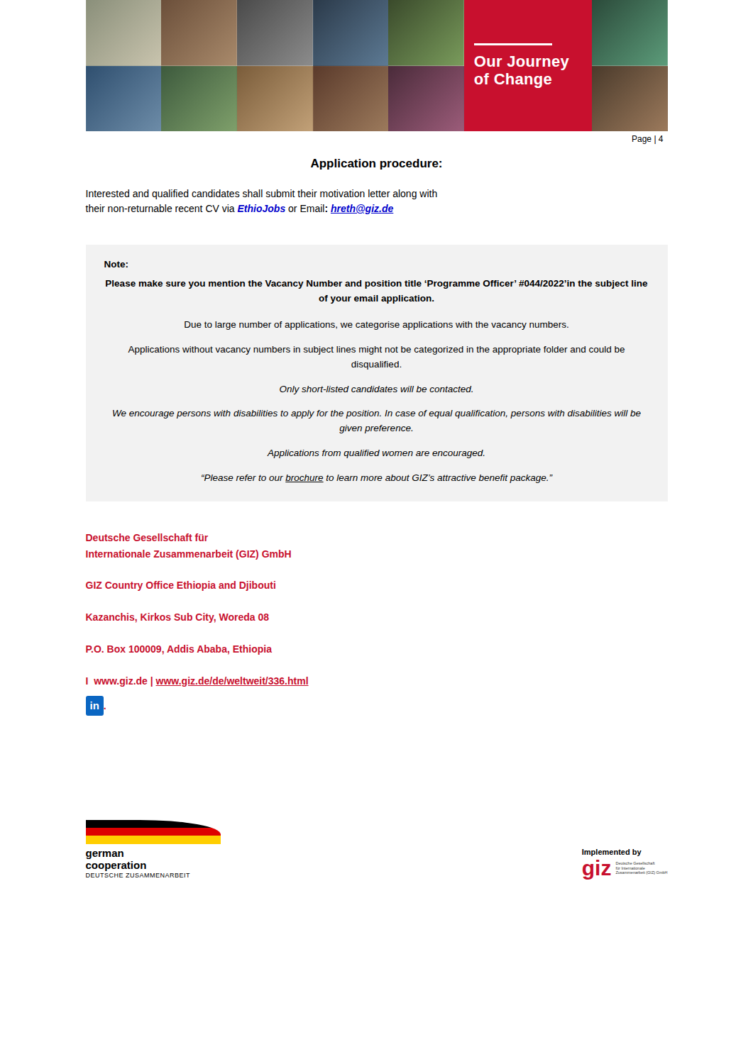Our Journey
of Change
Page | 4
Application procedure:
Interested and qualified candidates shall submit their motivation letter along with
their non-returnable recent CV via EthioJobs or Email: hreth@giz.de
Note:
Please make sure you mention the Vacancy Number and position title ‘Programme Officer’ #044/2022’in the subject line of your email application.
Due to large number of applications, we categorise applications with the vacancy numbers.
Applications without vacancy numbers in subject lines might not be categorized in the appropriate folder and could be disqualified.
Only short-listed candidates will be contacted.
We encourage persons with disabilities to apply for the position. In case of equal qualification, persons with disabilities will be given preference.
Applications from qualified women are encouraged.
“Please refer to our brochure to learn more about GIZ’s attractive benefit package.”
Deutsche Gesellschaft für
Internationale Zusammenarbeit (GIZ) GmbH
GIZ Country Office Ethiopia and Djibouti
Kazanchis, Kirkos Sub City, Woreda 08
P.O. Box 100009, Addis Ababa, Ethiopia
I www.giz.de | www.giz.de/de/weltweit/336.html
in.
german
cooperation
DEUTSCHE ZUSAMMENARBEIT
Implemented by
giz
Deutsche Gesellschaft
für Internationale
Zusammenarbeit (GIZ) GmbH